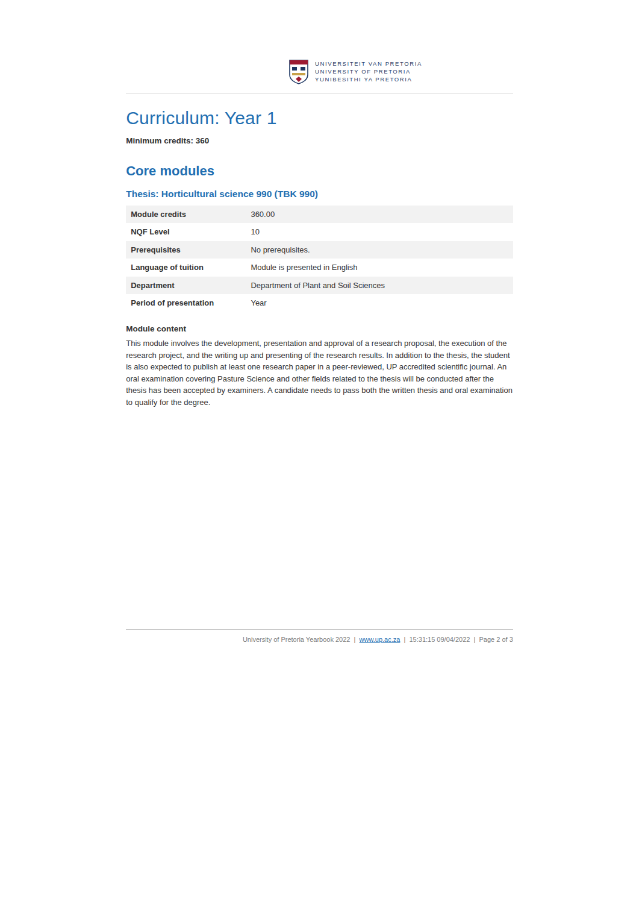Universiteit van Pretoria University of Pretoria Yunibesithi ya Pretoria
Curriculum: Year 1
Minimum credits: 360
Core modules
Thesis: Horticultural science 990 (TBK 990)
| Module credits | 360.00 |
| NQF Level | 10 |
| Prerequisites | No prerequisites. |
| Language of tuition | Module is presented in English |
| Department | Department of Plant and Soil Sciences |
| Period of presentation | Year |
Module content
This module involves the development, presentation and approval of a research proposal, the execution of the research project, and the writing up and presenting of the research results. In addition to the thesis, the student is also expected to publish at least one research paper in a peer-reviewed, UP accredited scientific journal. An oral examination covering Pasture Science and other fields related to the thesis will be conducted after the thesis has been accepted by examiners. A candidate needs to pass both the written thesis and oral examination to qualify for the degree.
University of Pretoria Yearbook 2022 | www.up.ac.za | 15:31:15 09/04/2022 | Page 2 of 3